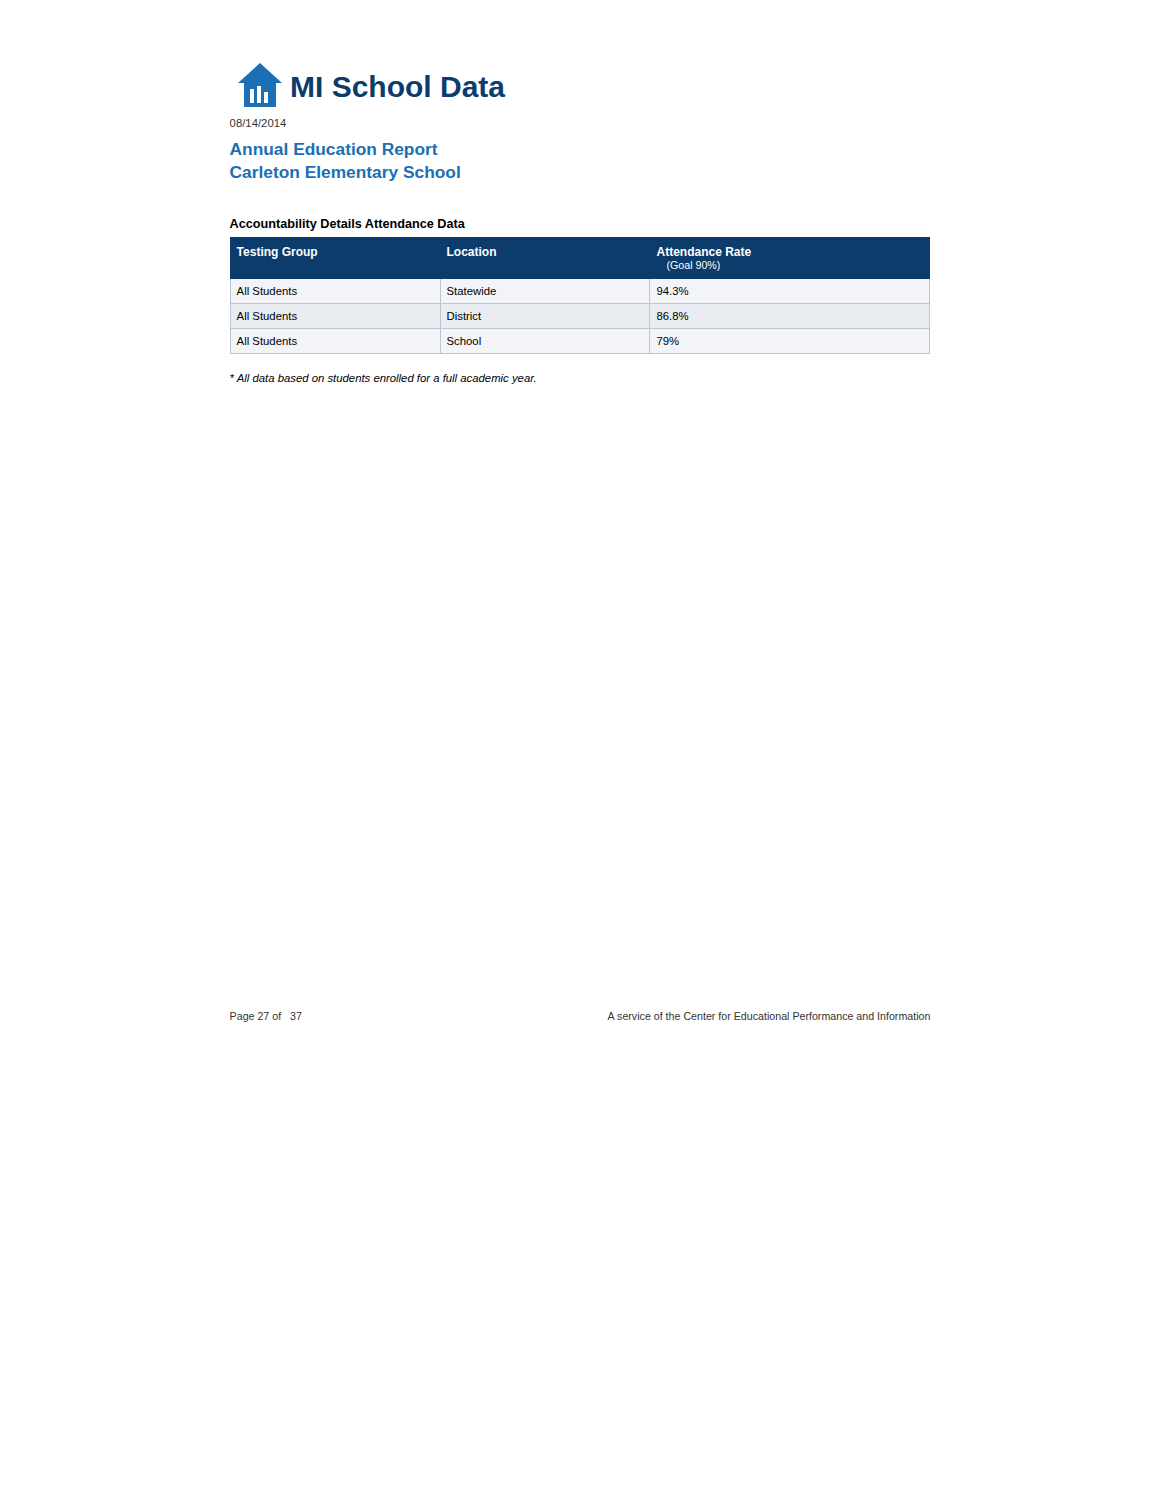MI School Data
08/14/2014
Annual Education Report
Carleton Elementary School
Accountability Details Attendance Data
| Testing Group | Location | Attendance Rate (Goal 90%) |
| --- | --- | --- |
| All Students | Statewide | 94.3% |
| All Students | District | 86.8% |
| All Students | School | 79% |
* All data based on students enrolled for a full academic year.
Page 27 of 37
A service of the Center for Educational Performance and Information